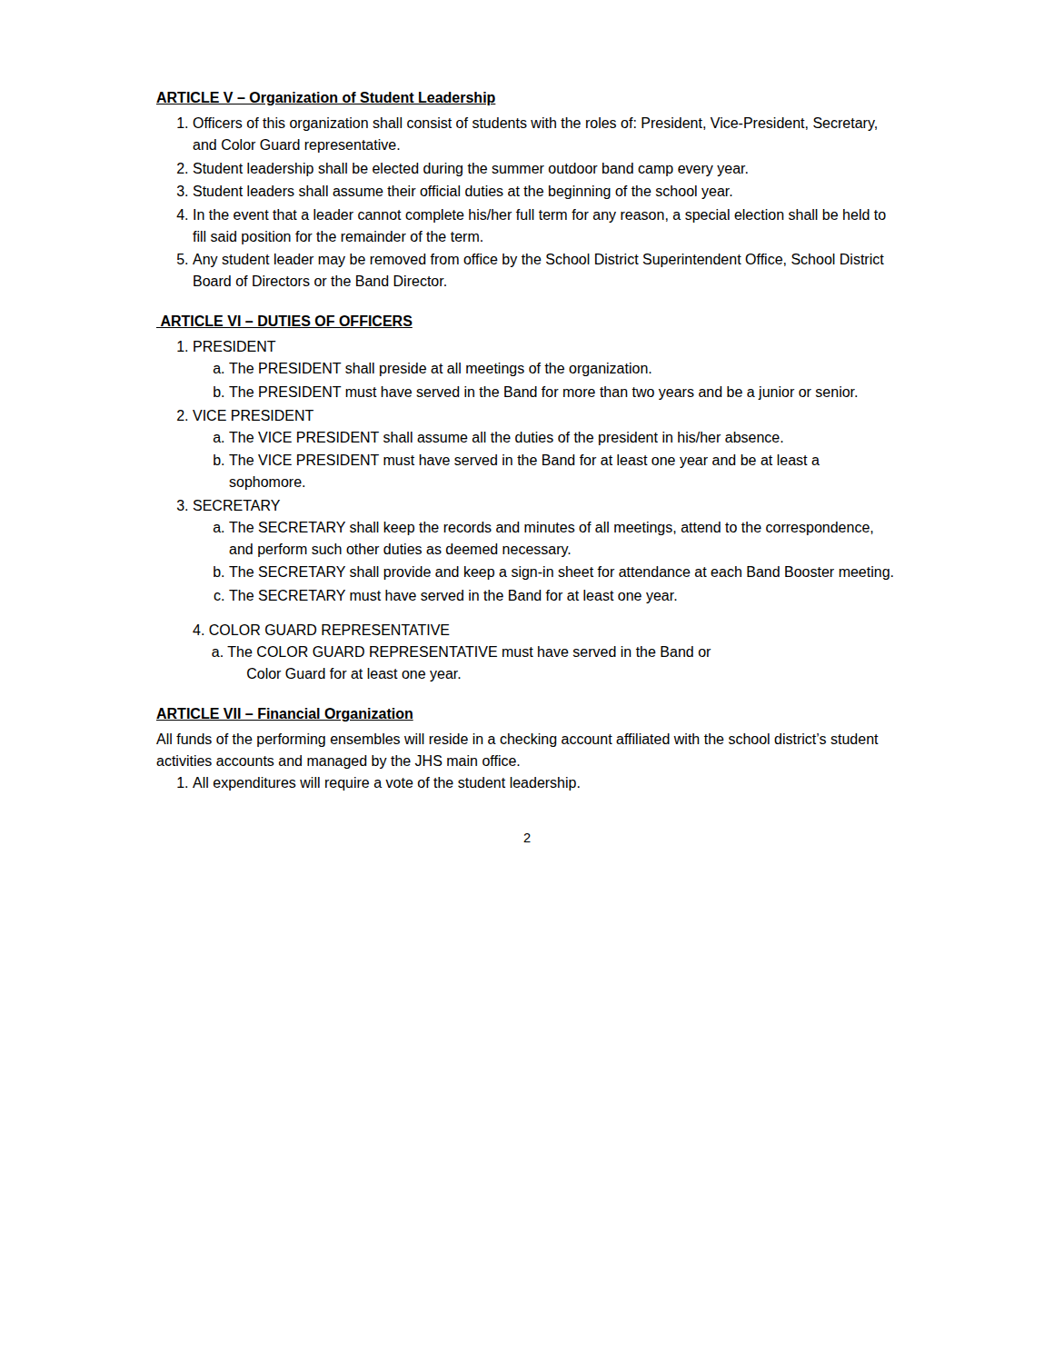ARTICLE V – Organization of Student Leadership
Officers of this organization shall consist of students with the roles of: President, Vice-President, Secretary, and Color Guard representative.
Student leadership shall be elected during the summer outdoor band camp every year.
Student leaders shall assume their official duties at the beginning of the school year.
In the event that a leader cannot complete his/her full term for any reason, a special election shall be held to fill said position for the remainder of the term.
Any student leader may be removed from office by the School District Superintendent Office, School District Board of Directors or the Band Director.
ARTICLE VI – DUTIES OF OFFICERS
PRESIDENT
The PRESIDENT shall preside at all meetings of the organization.
The PRESIDENT must have served in the Band for more than two years and be a junior or senior.
VICE PRESIDENT
The VICE PRESIDENT shall assume all the duties of the president in his/her absence.
The VICE PRESIDENT must have served in the Band for at least one year and be at least a sophomore.
SECRETARY
The SECRETARY shall keep the records and minutes of all meetings, attend to the correspondence, and perform such other duties as deemed necessary.
The SECRETARY shall provide and keep a sign-in sheet for attendance at each Band Booster meeting.
The SECRETARY must have served in the Band for at least one year.
4. COLOR GUARD REPRESENTATIVE
a. The COLOR GUARD REPRESENTATIVE must have served in the Band or Color Guard for at least one year.
ARTICLE VII – Financial Organization
All funds of the performing ensembles will reside in a checking account affiliated with the school district’s student activities accounts and managed by the JHS main office.
All expenditures will require a vote of the student leadership.
2